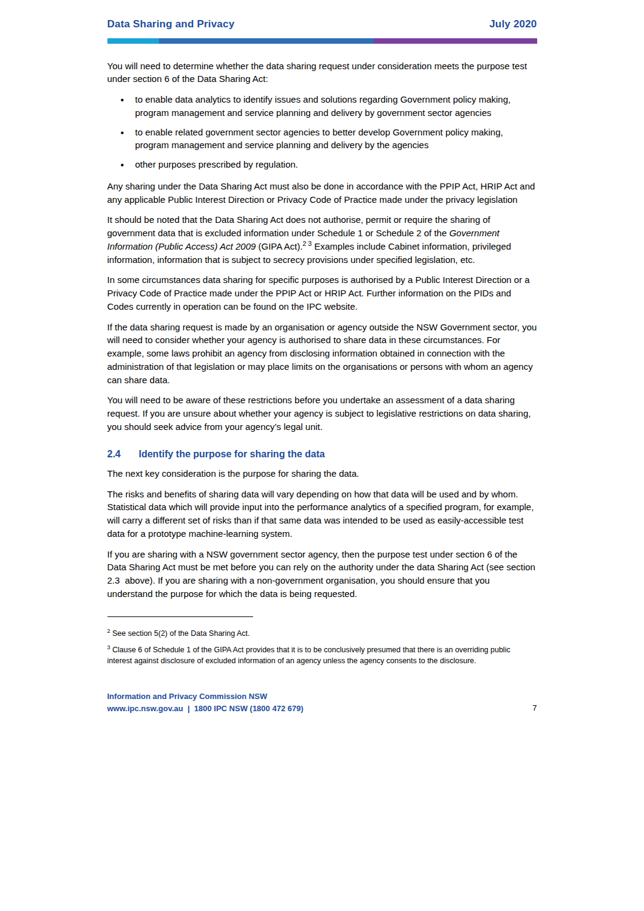Data Sharing and Privacy
July 2020
You will need to determine whether the data sharing request under consideration meets the purpose test under section 6 of the Data Sharing Act:
to enable data analytics to identify issues and solutions regarding Government policy making, program management and service planning and delivery by government sector agencies
to enable related government sector agencies to better develop Government policy making, program management and service planning and delivery by the agencies
other purposes prescribed by regulation.
Any sharing under the Data Sharing Act must also be done in accordance with the PPIP Act, HRIP Act and any applicable Public Interest Direction or Privacy Code of Practice made under the privacy legislation
It should be noted that the Data Sharing Act does not authorise, permit or require the sharing of government data that is excluded information under Schedule 1 or Schedule 2 of the Government Information (Public Access) Act 2009 (GIPA Act).2 3 Examples include Cabinet information, privileged information, information that is subject to secrecy provisions under specified legislation, etc.
In some circumstances data sharing for specific purposes is authorised by a Public Interest Direction or a Privacy Code of Practice made under the PPIP Act or HRIP Act. Further information on the PIDs and Codes currently in operation can be found on the IPC website.
If the data sharing request is made by an organisation or agency outside the NSW Government sector, you will need to consider whether your agency is authorised to share data in these circumstances. For example, some laws prohibit an agency from disclosing information obtained in connection with the administration of that legislation or may place limits on the organisations or persons with whom an agency can share data.
You will need to be aware of these restrictions before you undertake an assessment of a data sharing request. If you are unsure about whether your agency is subject to legislative restrictions on data sharing, you should seek advice from your agency’s legal unit.
2.4 Identify the purpose for sharing the data
The next key consideration is the purpose for sharing the data.
The risks and benefits of sharing data will vary depending on how that data will be used and by whom. Statistical data which will provide input into the performance analytics of a specified program, for example, will carry a different set of risks than if that same data was intended to be used as easily-accessible test data for a prototype machine-learning system.
If you are sharing with a NSW government sector agency, then the purpose test under section 6 of the Data Sharing Act must be met before you can rely on the authority under the data Sharing Act (see section 2.3 above). If you are sharing with a non-government organisation, you should ensure that you understand the purpose for which the data is being requested.
2 See section 5(2) of the Data Sharing Act.
3 Clause 6 of Schedule 1 of the GIPA Act provides that it is to be conclusively presumed that there is an overriding public interest against disclosure of excluded information of an agency unless the agency consents to the disclosure.
Information and Privacy Commission NSW
www.ipc.nsw.gov.au | 1800 IPC NSW (1800 472 679)
7